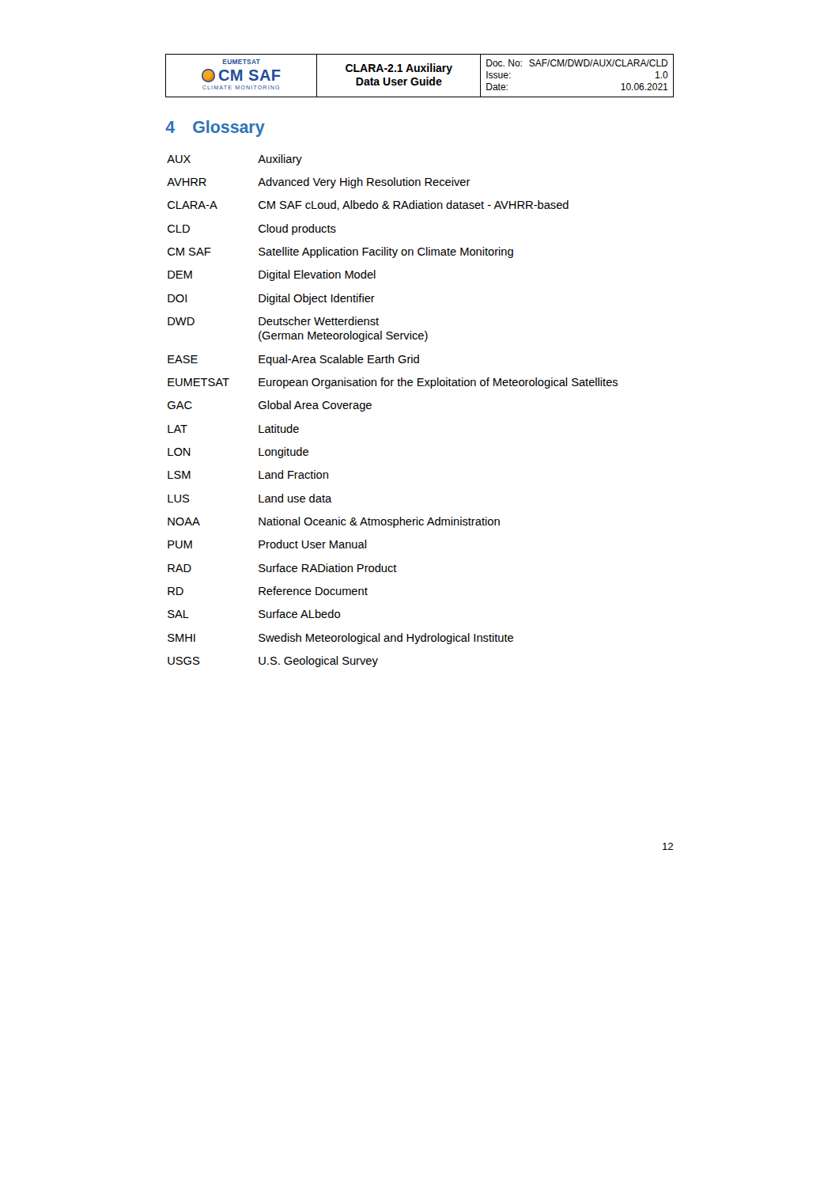| EUMETSAT CM SAF CLIMATE MONITORING | CLARA-2.1 Auxiliary Data User Guide | / Doc. No: / SAF/CM/DWD/AUX/CLARA/CLD / / Issue: / 1.0 / / Date: / 10.06.2021 / |
4 Glossary
| AUX | Auxiliary |
| AVHRR | Advanced Very High Resolution Receiver |
| CLARA-A | CM SAF cLoud, Albedo & RAdiation dataset - AVHRR-based |
| CLD | Cloud products |
| CM SAF | Satellite Application Facility on Climate Monitoring |
| DEM | Digital Elevation Model |
| DOI | Digital Object Identifier |
| DWD | Deutscher Wetterdienst (German Meteorological Service) |
| EASE | Equal-Area Scalable Earth Grid |
| EUMETSAT | European Organisation for the Exploitation of Meteorological Satellites |
| GAC | Global Area Coverage |
| LAT | Latitude |
| LON | Longitude |
| LSM | Land Fraction |
| LUS | Land use data |
| NOAA | National Oceanic & Atmospheric Administration |
| PUM | Product User Manual |
| RAD | Surface RADiation Product |
| RD | Reference Document |
| SAL | Surface ALbedo |
| SMHI | Swedish Meteorological and Hydrological Institute |
| USGS | U.S. Geological Survey |
12